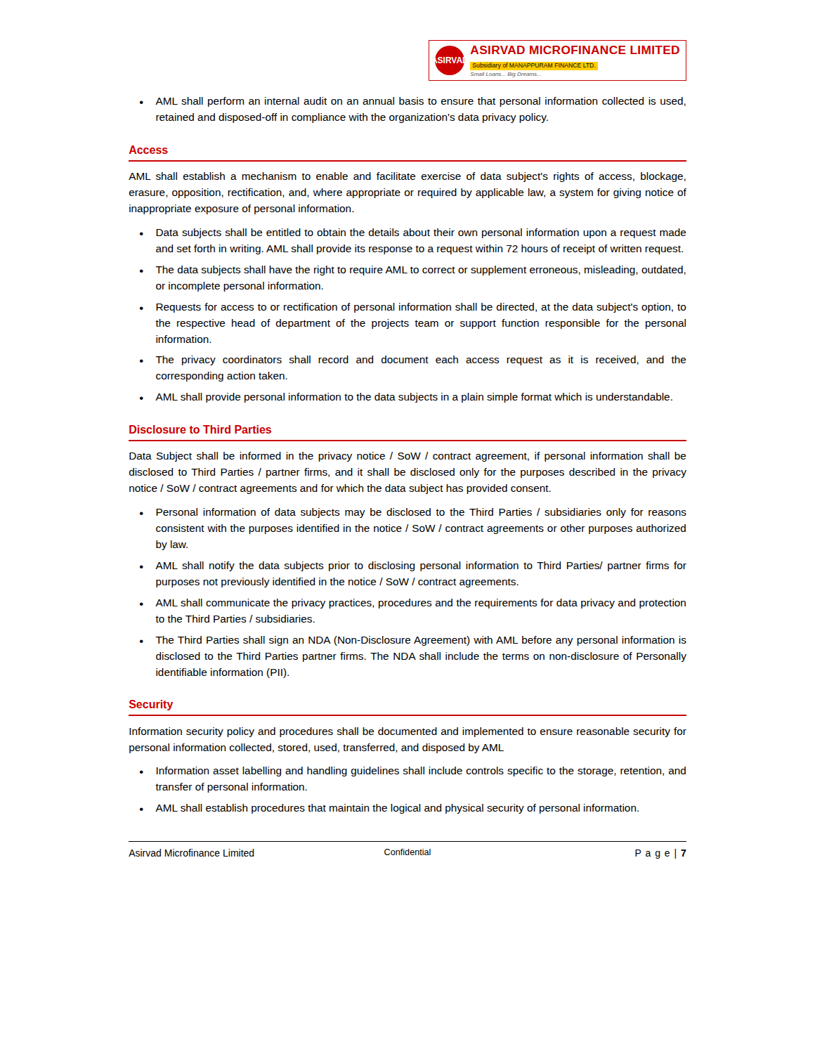ASIRVAD
ASIRVAD MICROFINANCE LIMITED
Subsidiary of MANAPPURAM FINANCE LTD.
Small Loans... Big Dreams...
AML shall perform an internal audit on an annual basis to ensure that personal information collected is used, retained and disposed-off in compliance with the organization's data privacy policy.
Access
AML shall establish a mechanism to enable and facilitate exercise of data subject's rights of access, blockage, erasure, opposition, rectification, and, where appropriate or required by applicable law, a system for giving notice of inappropriate exposure of personal information.
Data subjects shall be entitled to obtain the details about their own personal information upon a request made and set forth in writing. AML shall provide its response to a request within 72 hours of receipt of written request.
The data subjects shall have the right to require AML to correct or supplement erroneous, misleading, outdated, or incomplete personal information.
Requests for access to or rectification of personal information shall be directed, at the data subject's option, to the respective head of department of the projects team or support function responsible for the personal information.
The privacy coordinators shall record and document each access request as it is received, and the corresponding action taken.
AML shall provide personal information to the data subjects in a plain simple format which is understandable.
Disclosure to Third Parties
Data Subject shall be informed in the privacy notice / SoW / contract agreement, if personal information shall be disclosed to Third Parties / partner firms, and it shall be disclosed only for the purposes described in the privacy notice / SoW / contract agreements and for which the data subject has provided consent.
Personal information of data subjects may be disclosed to the Third Parties / subsidiaries only for reasons consistent with the purposes identified in the notice / SoW / contract agreements or other purposes authorized by law.
AML shall notify the data subjects prior to disclosing personal information to Third Parties/ partner firms for purposes not previously identified in the notice / SoW / contract agreements.
AML shall communicate the privacy practices, procedures and the requirements for data privacy and protection to the Third Parties / subsidiaries.
The Third Parties shall sign an NDA (Non-Disclosure Agreement) with AML before any personal information is disclosed to the Third Parties partner firms. The NDA shall include the terms on non-disclosure of Personally identifiable information (PII).
Security
Information security policy and procedures shall be documented and implemented to ensure reasonable security for personal information collected, stored, used, transferred, and disposed by AML
Information asset labelling and handling guidelines shall include controls specific to the storage, retention, and transfer of personal information.
AML shall establish procedures that maintain the logical and physical security of personal information.
Asirvad Microfinance Limited
Confidential
P a g e | 7